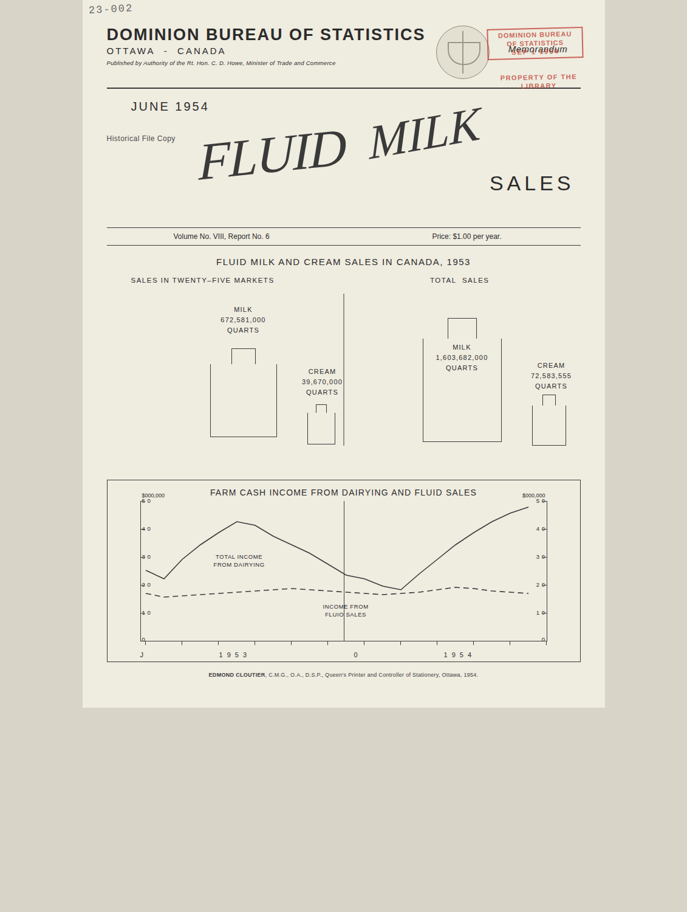23-002
DOMINION BUREAU OF STATISTICS
OTTAWA - CANADA
Published by Authority of the Rt. Hon. C. D. Howe, Minister of Trade and Commerce
DOMINION BUREAU
OF STATISTICS
SEP 1 1954
Memorandum
PROPERTY OF THE
LIBRARY
JUNE 1954
Historical File Copy
FLUID
MILK
SALES
Volume No. VIII, Report No. 6 Price: $1.00 per year.
FLUID MILK AND CREAM SALES IN CANADA, 1953
SALES IN TWENTY–FIVE MARKETS
TOTAL SALES
MILK
672,581,000
QUARTS
CREAM
39,670,000
QUARTS
MILK
1,603,682,000
QUARTS
CREAM
72,583,555
QUARTS
FARM CASH INCOME FROM DAIRYING AND FLUID SALES
$000,000 $000,000 5 0 5 0 4 0 4 0 3 0 3 0 2 0 2 0 1 0 1 0 0 0
TOTAL INCOME
FROM DAIRYING
INCOME FROM
FLUIO SALES
J 1 9 5 3 0 1 9 5 4
EDMOND CLOUTIER, C.M.G., O.A., D.S.P., Queen's Printer and Controller of Stationery, Ottawa, 1954.